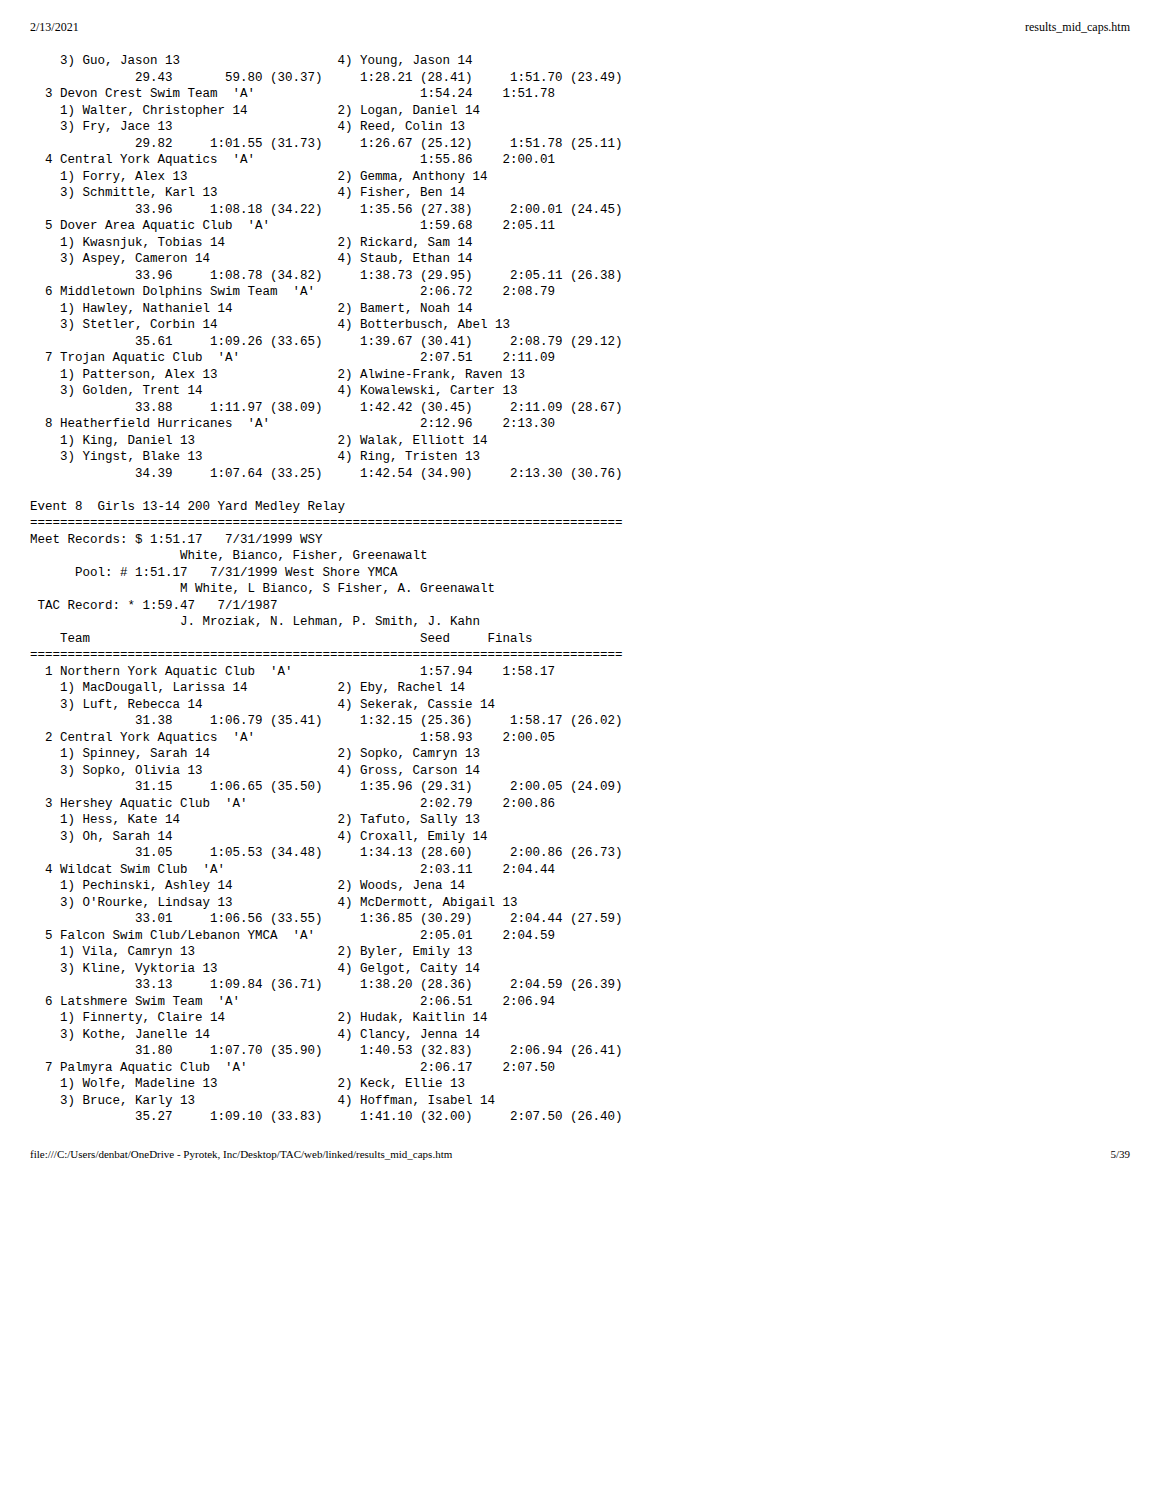2/13/2021 results_mid_caps.htm
    3) Guo, Jason 13                     4) Young, Jason 14
              29.43       59.80 (30.37)     1:28.21 (28.41)     1:51.70 (23.49)
  3 Devon Crest Swim Team  'A'                      1:54.24    1:51.78
    1) Walter, Christopher 14            2) Logan, Daniel 14
    3) Fry, Jace 13                      4) Reed, Colin 13
              29.82     1:01.55 (31.73)     1:26.67 (25.12)     1:51.78 (25.11)
  4 Central York Aquatics  'A'                      1:55.86    2:00.01
    1) Forry, Alex 13                    2) Gemma, Anthony 14
    3) Schmittle, Karl 13                4) Fisher, Ben 14
              33.96     1:08.18 (34.22)     1:35.56 (27.38)     2:00.01 (24.45)
  5 Dover Area Aquatic Club  'A'                    1:59.68    2:05.11
    1) Kwasnjuk, Tobias 14               2) Rickard, Sam 14
    3) Aspey, Cameron 14                 4) Staub, Ethan 14
              33.96     1:08.78 (34.82)     1:38.73 (29.95)     2:05.11 (26.38)
  6 Middletown Dolphins Swim Team  'A'              2:06.72    2:08.79
    1) Hawley, Nathaniel 14              2) Bamert, Noah 14
    3) Stetler, Corbin 14                4) Botterbusch, Abel 13
              35.61     1:09.26 (33.65)     1:39.67 (30.41)     2:08.79 (29.12)
  7 Trojan Aquatic Club  'A'                        2:07.51    2:11.09
    1) Patterson, Alex 13                2) Alwine-Frank, Raven 13
    3) Golden, Trent 14                  4) Kowalewski, Carter 13
              33.88     1:11.97 (38.09)     1:42.42 (30.45)     2:11.09 (28.67)
  8 Heatherfield Hurricanes  'A'                    2:12.96    2:13.30
    1) King, Daniel 13                   2) Walak, Elliott 14
    3) Yingst, Blake 13                  4) Ring, Tristen 13
              34.39     1:07.64 (33.25)     1:42.54 (34.90)     2:13.30 (30.76)

Event 8  Girls 13-14 200 Yard Medley Relay
===============================================================================
Meet Records: $ 1:51.17   7/31/1999 WSY
                    White, Bianco, Fisher, Greenawalt
      Pool: # 1:51.17   7/31/1999 West Shore YMCA
                    M White, L Bianco, S Fisher, A. Greenawalt
 TAC Record: * 1:59.47   7/1/1987
                    J. Mroziak, N. Lehman, P. Smith, J. Kahn
    Team                                            Seed     Finals
===============================================================================
  1 Northern York Aquatic Club  'A'                 1:57.94    1:58.17
    1) MacDougall, Larissa 14            2) Eby, Rachel 14
    3) Luft, Rebecca 14                  4) Sekerak, Cassie 14
              31.38     1:06.79 (35.41)     1:32.15 (25.36)     1:58.17 (26.02)
  2 Central York Aquatics  'A'                      1:58.93    2:00.05
    1) Spinney, Sarah 14                 2) Sopko, Camryn 13
    3) Sopko, Olivia 13                  4) Gross, Carson 14
              31.15     1:06.65 (35.50)     1:35.96 (29.31)     2:00.05 (24.09)
  3 Hershey Aquatic Club  'A'                       2:02.79    2:00.86
    1) Hess, Kate 14                     2) Tafuto, Sally 13
    3) Oh, Sarah 14                      4) Croxall, Emily 14
              31.05     1:05.53 (34.48)     1:34.13 (28.60)     2:00.86 (26.73)
  4 Wildcat Swim Club  'A'                          2:03.11    2:04.44
    1) Pechinski, Ashley 14              2) Woods, Jena 14
    3) O'Rourke, Lindsay 13              4) McDermott, Abigail 13
              33.01     1:06.56 (33.55)     1:36.85 (30.29)     2:04.44 (27.59)
  5 Falcon Swim Club/Lebanon YMCA  'A'              2:05.01    2:04.59
    1) Vila, Camryn 13                   2) Byler, Emily 13
    3) Kline, Vyktoria 13                4) Gelgot, Caity 14
              33.13     1:09.84 (36.71)     1:38.20 (28.36)     2:04.59 (26.39)
  6 Latshmere Swim Team  'A'                        2:06.51    2:06.94
    1) Finnerty, Claire 14               2) Hudak, Kaitlin 14
    3) Kothe, Janelle 14                 4) Clancy, Jenna 14
              31.80     1:07.70 (35.90)     1:40.53 (32.83)     2:06.94 (26.41)
  7 Palmyra Aquatic Club  'A'                       2:06.17    2:07.50
    1) Wolfe, Madeline 13                2) Keck, Ellie 13
    3) Bruce, Karly 13                   4) Hoffman, Isabel 14
              35.27     1:09.10 (33.83)     1:41.10 (32.00)     2:07.50 (26.40)
file:///C:/Users/denbat/OneDrive - Pyrotek, Inc/Desktop/TAC/web/linked/results_mid_caps.htm 5/39